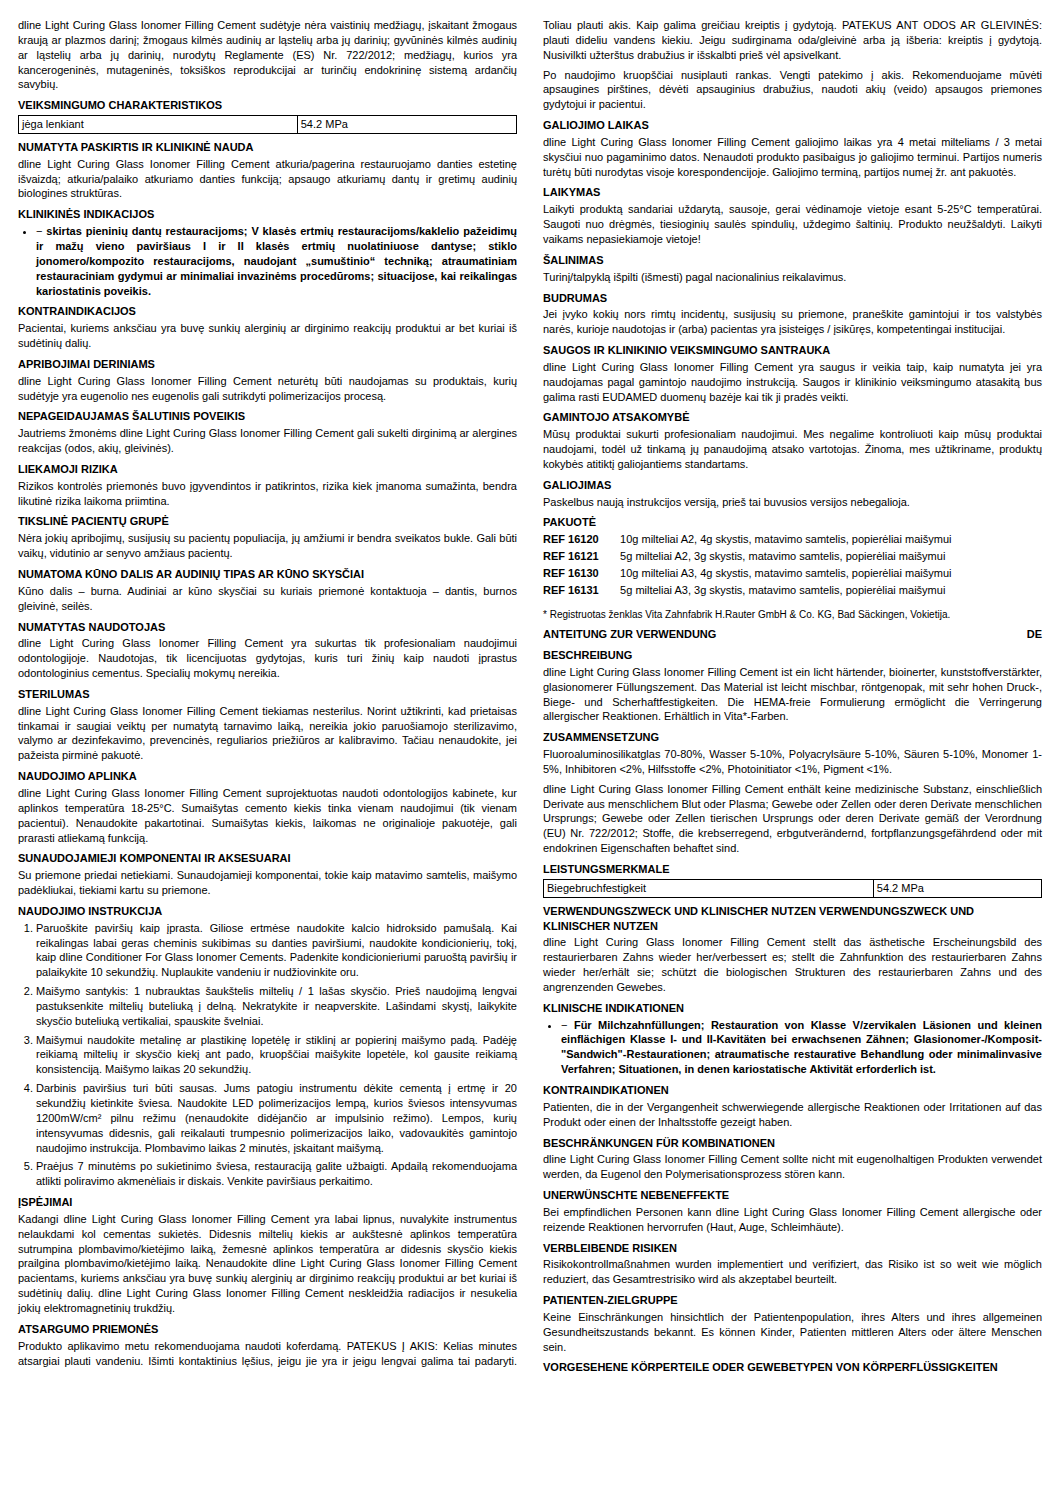dline Light Curing Glass Ionomer Filling Cement sudėtyje nėra vaistinių medžiagų, įskaitant žmogaus kraują ar plazmos darinį; žmogaus kilmės audinių ar ląstelių arba jų darinių; gyvūninės kilmės audinių ar ląstelių arba jų darinių, nurodytų Reglamente (ES) Nr. 722/2012; medžiagų, kurios yra kancerogeninės, mutageninės, toksiškos reprodukcijai ar turinčių endokrininę sistemą ardančių savybių.
Veiksmingumo charakteristikos
| jėga lenkiant | 54.2 MPa |
Numatyta paskirtis ir klinikinė nauda
dline Light Curing Glass Ionomer Filling Cement atkuria/pagerina restauruojamo danties estetinę išvaizdą; atkuria/palaiko atkuriamo danties funkciją; apsaugo atkuriamų dantų ir gretimų audinių biologines struktūras.
Klinikinės indikacijos
− skirtas pieninių dantų restauracijoms; V klasės ertmių restauracijoms/kaklelio pažeidimų ir mažų vieno paviršiaus I ir II klasės ertmių nuolatiniuose dantyse; stiklo jonomero/kompozito restauracijoms, naudojant „sumuštinio“ techniką; atraumatiniam restauraciniam gydymui ar minimaliai invazinėms procedūroms; situacijose, kai reikalingas kariostatinis poveikis.
Kontraindikacijos
Pacientai, kuriems anksčiau yra buvę sunkių alerginių ar dirginimo reakcijų produktui ar bet kuriai iš sudėtinių dalių.
Apribojimai deriniams
dline Light Curing Glass Ionomer Filling Cement neturėtų būti naudojamas su produktais, kurių sudėtyje yra eugenolio nes eugenolis gali sutrikdyti polimerizacijos procesą.
Nepageidaujamas šalutinis poveikis
Jautriems žmonėms dline Light Curing Glass Ionomer Filling Cement gali sukelti dirginimą ar alergines reakcijas (odos, akių, gleivinės).
Liekamoji rizika
Rizikos kontrolės priemonės buvo įgyvendintos ir patikrintos, rizika kiek įmanoma sumažinta, bendra likutinė rizika laikoma priimtina.
Tikslinė pacientų grupė
Nėra jokių apribojimų, susijusių su pacientų populiacija, jų amžiumi ir bendra sveikatos bukle. Gali būti vaikų, vidutinio ar senyvo amžiaus pacientų.
Numatoma kūno dalis ar audinių tipas ar kūno skysčiai
Kūno dalis – burna. Audiniai ar kūno skysčiai su kuriais priemonė kontaktuoja – dantis, burnos gleivinė, seilės.
Numatytas naudotojas
dline Light Curing Glass Ionomer Filling Cement yra sukurtas tik profesionaliam naudojimui odontologijoje. Naudotojas, tik licencijuotas gydytojas, kuris turi žinių kaip naudoti įprastus odontologinius cementus. Specialių mokymų nereikia.
Sterilumas
dline Light Curing Glass Ionomer Filling Cement tiekiamas nesterilus. Norint užtikrinti, kad prietaisas tinkamai ir saugiai veiktų per numatytą tarnavimo laiką, nereikia jokio paruošiamojo sterilizavimo, valymo ar dezinfekavimo, prevencinės, reguliarios priežiūros ar kalibravimo. Tačiau nenaudokite, jei pažeista pirminė pakuotė.
Naudojimo aplinka
dline Light Curing Glass Ionomer Filling Cement suprojektuotas naudoti odontologijos kabinete, kur aplinkos temperatūra 18-25°C. Sumaišytas cemento kiekis tinka vienam naudojimui (tik vienam pacientui). Nenaudokite pakartotinai. Sumaišytas kiekis, laikomas ne originalioje pakuotėje, gali prarasti atliekamą funkciją.
Sunaudojamieji komponentai ir aksesuarai
Su priemone priedai netiekiami. Sunaudojamieji komponentai, tokie kaip matavimo samtelis, maišymo padėkliukai, tiekiami kartu su priemone.
Naudojimo instrukcija
Paruoškite paviršių kaip įprasta. Giliose ertmėse naudokite kalcio hidroksido pamušalą. Kai reikalingas labai geras cheminis sukibimas su danties paviršiumi, naudokite kondicionierių, tokį, kaip dline Conditioner For Glass Ionomer Cements. Padenkite kondicionieriumi paruoštą paviršių ir palaikykite 10 sekundžių. Nuplaukite vandeniu ir nudžiovinkite oru.
Maišymo santykis: 1 nubrauktas šaukštelis miltelių / 1 lašas skysčio. Prieš naudojimą lengvai pastuksenkite miltelių buteliuką į delną. Nekratykite ir neapverskite. Lašindami skystį, laikykite skysčio buteliuką vertikaliai, spauskite švelniai.
Maišymui naudokite metalinę ar plastikinę lopetėlę ir stiklinį ar popierinį maišymo padą. Padėję reikiamą miltelių ir skysčio kiekį ant pado, kruopščiai maišykite lopetėle, kol gausite reikiamą konsistenciją. Maišymo laikas 20 sekundžių.
Darbinis paviršius turi būti sausas. Jums patogiu instrumentu dėkite cementą į ertmę ir 20 sekundžių kietinkite šviesa. Naudokite LED polimerizacijos lempą, kurios šviesos intensyvumas 1200mW/cm² pilnu režimu (nenaudokite didėjančio ar impulsinio režimo). Lempos, kurių intensyvumas didesnis, gali reikalauti trumpesnio polimerizacijos laiko, vadovaukitės gamintojo naudojimo instrukcija. Plombavimo laikas 2 minutės, įskaitant maišymą.
Praėjus 7 minutėms po sukietinimo šviesa, restauraciją galite užbaigti. Apdailą rekomenduojama atlikti poliravimo akmenėliais ir diskais. Venkite paviršiaus perkaitimo.
Įspėjimai
Kadangi dline Light Curing Glass Ionomer Filling Cement yra labai lipnus, nuvalykite instrumentus nelaukdami kol cementas sukietės. Didesnis miltelių kiekis ar aukštesnė aplinkos temperatūra sutrumpina plombavimo/kietėjimo laiką, žemesnė aplinkos temperatūra ar didesnis skysčio kiekis prailgina plombavimo/kietėjimo laiką. Nenaudokite dline Light Curing Glass Ionomer Filling Cement pacientams, kuriems anksčiau yra buvę sunkių alerginių ar dirginimo reakcijų produktui ar bet kuriai iš sudėtinių dalių. dline Light Curing Glass Ionomer Filling Cement neskleidžia radiacijos ir nesukelia jokių elektromagnetinių trukdžių.
Atsargumo priemonės
Produkto aplikavimo metu rekomenduojama naudoti koferdamą. PATEKUS Į AKIS: Kelias minutes atsargiai plauti vandeniu. Išimti kontaktinius lęšius, jeigu jie yra ir jeigu lengvai galima tai padaryti. Toliau plauti akis. Kaip galima greičiau kreiptis į gydytoją. PATEKUS ANT ODOS AR GLEIVINĖS: plauti dideliu vandens kiekiu. Jeigu sudirginama oda/gleivinė arba ją išberia: kreiptis į gydytoją. Nusivilkti užterštus drabužius ir išskalbti prieš vėl apsivelkant.
Po naudojimo kruopščiai nusiplauti rankas. Vengti patekimo į akis. Rekomenduojame mūvėti apsaugines pirštines, dėvėti apsauginius drabužius, naudoti akių (veido) apsaugos priemones gydytojui ir pacientui.
Galiojimo laikas
dline Light Curing Glass Ionomer Filling Cement galiojimo laikas yra 4 metai milteliams / 3 metai skysčiui nuo pagaminimo datos. Nenaudoti produkto pasibaigus jo galiojimo terminui. Partijos numeris turėtų būti nurodytas visoje korespondencijoje. Galiojimo terminą, partijos numeį žr. ant pakuotės.
Laikymas
Laikyti produktą sandariai uždarytą, sausoje, gerai vėdinamoje vietoje esant 5-25°C temperatūrai. Saugoti nuo drėgmės, tiesioginių saulės spindulių, uždegimo šaltinių. Produkto neužšaldyti. Laikyti vaikams nepasiekiamoje vietoje!
Šalinimas
Turinį/talpyklą išpilti (išmesti) pagal nacionalinius reikalavimus.
Budrumas
Jei įvyko kokių nors rimtų incidentų, susijusių su priemone, praneškite gamintojui ir tos valstybės narės, kurioje naudotojas ir (arba) pacientas yra įsisteigęs / įsikūręs, kompetentingai institucijai.
Saugos ir klinikinio veiksmingumo santrauka
dline Light Curing Glass Ionomer Filling Cement yra saugus ir veikia taip, kaip numatyta jei yra naudojamas pagal gamintojo naudojimo instrukciją. Saugos ir klinikinio veiksmingumo atasakitą bus galima rasti EUDAMED duomenų bazėje kai tik ji pradės veikti.
Gamintojo atsakomybė
Mūsų produktai sukurti profesionaliam naudojimui. Mes negalime kontroliuoti kaip mūsų produktai naudojami, todėl už tinkamą jų panaudojimą atsako vartotojas. Žinoma, mes užtikriname, produktų kokybės atitiktį galiojantiems standartams.
Galiojimas
Paskelbus naują instrukcijos versiją, prieš tai buvusios versijos nebegalioja.
Pakuotė
| REF 16120 | 10g milteliai A2, 4g skystis, matavimo samtelis, popierėliai maišymui |
| REF 16121 | 5g milteliai A2, 3g skystis, matavimo samtelis, popierėliai maišymui |
| REF 16130 | 10g milteliai A3, 4g skystis, matavimo samtelis, popierėliai maišymui |
| REF 16131 | 5g milteliai A3, 3g skystis, matavimo samtelis, popierėliai maišymui |
* Registruotas ženklas Vita Zahnfabrik H.Rauter GmbH & Co. KG, Bad Säckingen, Vokietija.
Anteitung zur Verwendung DE
Beschreibung
dline Light Curing Glass Ionomer Filling Cement ist ein licht härtender, bioinerter, kunststoffverstärkter, glasionomerer Füllungszement. Das Material ist leicht mischbar, röntgenopak, mit sehr hohen Druck-, Biege- und Scherhaftfestigkeiten. Die HEMA-freie Formulierung ermöglicht die Verringerung allergischer Reaktionen. Erhältlich in Vita*-Farben.
Zusammensetzung
Fluoroaluminosilikatglas 70-80%, Wasser 5-10%, Polyacrylsäure 5-10%, Säuren 5-10%, Monomer 1-5%, Inhibitoren <2%, Hilfsstoffe <2%, Photoinitiator <1%, Pigment <1%.
dline Light Curing Glass Ionomer Filling Cement enthält keine medizinische Substanz, einschließlich Derivate aus menschlichem Blut oder Plasma; Gewebe oder Zellen oder deren Derivate menschlichen Ursprungs; Gewebe oder Zellen tierischen Ursprungs oder deren Derivate gemäß der Verordnung (EU) Nr. 722/2012; Stoffe, die krebserregend, erbgutverändernd, fortpflanzungsgefährdend oder mit endokrinen Eigenschaften behaftet sind.
Leistungsmerkmale
| Biegebruchfestigkeit | 54.2 MPa |
Verwendungszweck und klinischer Nutzen Verwendungszweck und klinischer Nutzen
dline Light Curing Glass Ionomer Filling Cement stellt das ästhetische Erscheinungsbild des restaurierbaren Zahns wieder her/verbessert es; stellt die Zahnfunktion des restaurierbaren Zahns wieder her/erhält sie; schützt die biologischen Strukturen des restaurierbaren Zahns und des angrenzenden Gewebes.
Klinische Indikationen
− Für Milchzahnfüllungen; Restauration von Klasse V/zervikalen Läsionen und kleinen einflächigen Klasse I- und II-Kavitäten bei erwachsenen Zähnen; Glasionomer-/Komposit-"Sandwich"-Restaurationen; atraumatische restaurative Behandlung oder minimalinvasive Verfahren; Situationen, in denen kariostatische Aktivität erforderlich ist.
Kontraindikationen
Patienten, die in der Vergangenheit schwerwiegende allergische Reaktionen oder Irritationen auf das Produkt oder einen der Inhaltsstoffe gezeigt haben.
Beschränkungen für Kombinationen
dline Light Curing Glass Ionomer Filling Cement sollte nicht mit eugenolhaltigen Produkten verwendet werden, da Eugenol den Polymerisationsprozess stören kann.
Unerwünschte Nebeneffekte
Bei empfindlichen Personen kann dline Light Curing Glass Ionomer Filling Cement allergische oder reizende Reaktionen hervorrufen (Haut, Auge, Schleimhäute).
Verbleibende Risiken
Risikokontrollmaßnahmen wurden implementiert und verifiziert, das Risiko ist so weit wie möglich reduziert, das Gesamtrestrisiko wird als akzeptabel beurteilt.
Patienten-Zielgruppe
Keine Einschränkungen hinsichtlich der Patientenpopulation, ihres Alters und ihres allgemeinen Gesundheitszustands bekannt. Es können Kinder, Patienten mittleren Alters oder ältere Menschen sein.
Vorgesehene Körperteile oder Gewebetypen von Körperflüssigkeiten